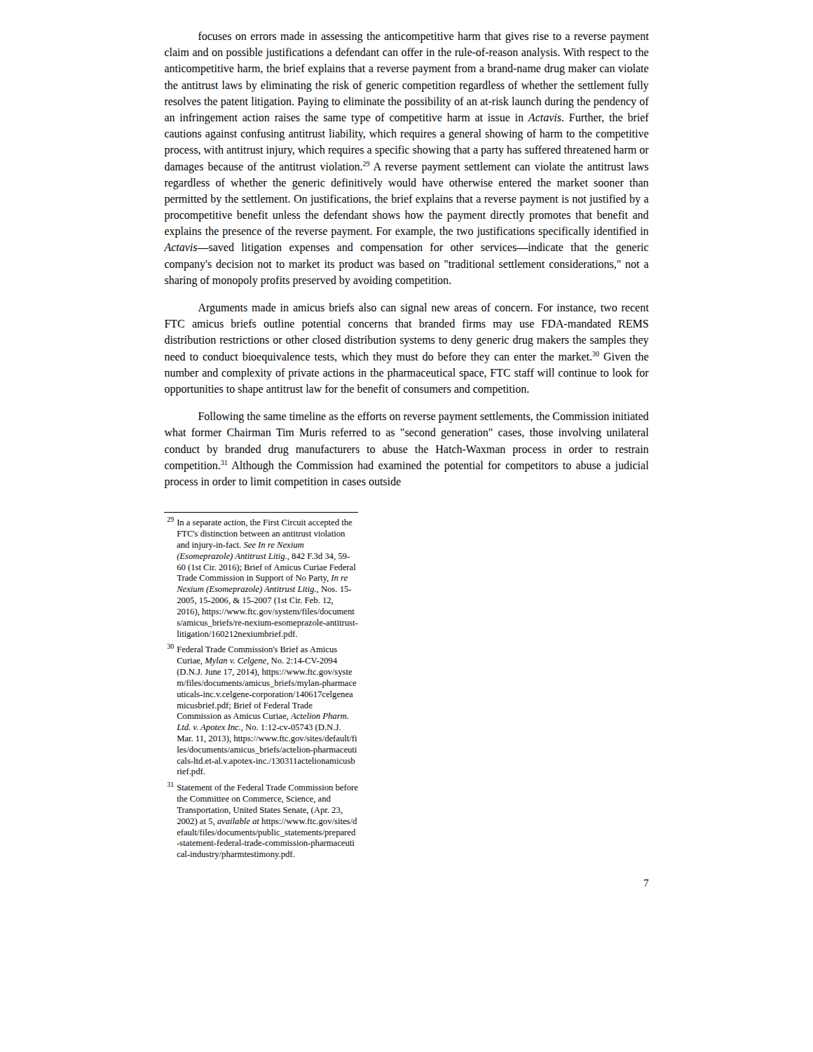focuses on errors made in assessing the anticompetitive harm that gives rise to a reverse payment claim and on possible justifications a defendant can offer in the rule-of-reason analysis. With respect to the anticompetitive harm, the brief explains that a reverse payment from a brand-name drug maker can violate the antitrust laws by eliminating the risk of generic competition regardless of whether the settlement fully resolves the patent litigation. Paying to eliminate the possibility of an at-risk launch during the pendency of an infringement action raises the same type of competitive harm at issue in Actavis. Further, the brief cautions against confusing antitrust liability, which requires a general showing of harm to the competitive process, with antitrust injury, which requires a specific showing that a party has suffered threatened harm or damages because of the antitrust violation.29 A reverse payment settlement can violate the antitrust laws regardless of whether the generic definitively would have otherwise entered the market sooner than permitted by the settlement. On justifications, the brief explains that a reverse payment is not justified by a procompetitive benefit unless the defendant shows how the payment directly promotes that benefit and explains the presence of the reverse payment. For example, the two justifications specifically identified in Actavis—saved litigation expenses and compensation for other services—indicate that the generic company's decision not to market its product was based on "traditional settlement considerations," not a sharing of monopoly profits preserved by avoiding competition.
Arguments made in amicus briefs also can signal new areas of concern. For instance, two recent FTC amicus briefs outline potential concerns that branded firms may use FDA-mandated REMS distribution restrictions or other closed distribution systems to deny generic drug makers the samples they need to conduct bioequivalence tests, which they must do before they can enter the market.30 Given the number and complexity of private actions in the pharmaceutical space, FTC staff will continue to look for opportunities to shape antitrust law for the benefit of consumers and competition.
Following the same timeline as the efforts on reverse payment settlements, the Commission initiated what former Chairman Tim Muris referred to as "second generation" cases, those involving unilateral conduct by branded drug manufacturers to abuse the Hatch-Waxman process in order to restrain competition.31 Although the Commission had examined the potential for competitors to abuse a judicial process in order to limit competition in cases outside
In a separate action, the First Circuit accepted the FTC's distinction between an antitrust violation and injury-in-fact. See In re Nexium (Esomeprazole) Antitrust Litig., 842 F.3d 34, 59-60 (1st Cir. 2016); Brief of Amicus Curiae Federal Trade Commission in Support of No Party, In re Nexium (Esomeprazole) Antitrust Litig., Nos. 15-2005, 15-2006, & 15-2007 (1st Cir. Feb. 12, 2016), https://www.ftc.gov/system/files/documents/amicus_briefs/re-nexium-esomeprazole-antitrust-litigation/160212nexiumbrief.pdf.
Federal Trade Commission's Brief as Amicus Curiae, Mylan v. Celgene, No. 2:14-CV-2094 (D.N.J. June 17, 2014), https://www.ftc.gov/system/files/documents/amicus_briefs/mylan-pharmaceuticals-inc.v.celgene-corporation/140617celgeneamicusbrief.pdf; Brief of Federal Trade Commission as Amicus Curiae, Actelion Pharm. Ltd. v. Apotex Inc., No. 1:12-cv-05743 (D.N.J. Mar. 11, 2013), https://www.ftc.gov/sites/default/files/documents/amicus_briefs/actelion-pharmaceuticals-ltd.et-al.v.apotex-inc./130311actelionamicusbrief.pdf.
Statement of the Federal Trade Commission before the Committee on Commerce, Science, and Transportation, United States Senate, (Apr. 23, 2002) at 5, available at https://www.ftc.gov/sites/default/files/documents/public_statements/prepared-statement-federal-trade-commission-pharmaceutical-industry/pharmtestimony.pdf.
7